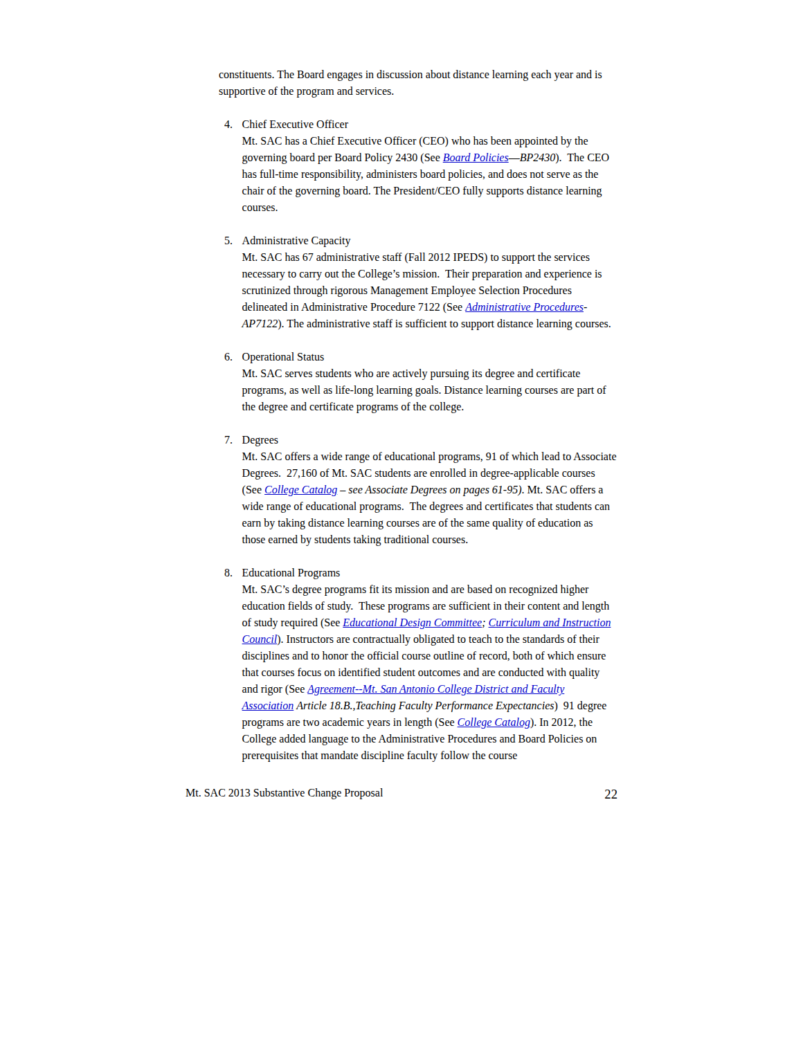constituents. The Board engages in discussion about distance learning each year and is supportive of the program and services.
Chief Executive Officer Mt. SAC has a Chief Executive Officer (CEO) who has been appointed by the governing board per Board Policy 2430 (See Board Policies—BP2430). The CEO has full-time responsibility, administers board policies, and does not serve as the chair of the governing board. The President/CEO fully supports distance learning courses.
Administrative Capacity Mt. SAC has 67 administrative staff (Fall 2012 IPEDS) to support the services necessary to carry out the College’s mission. Their preparation and experience is scrutinized through rigorous Management Employee Selection Procedures delineated in Administrative Procedure 7122 (See Administrative Procedures- AP7122). The administrative staff is sufficient to support distance learning courses.
Operational Status Mt. SAC serves students who are actively pursuing its degree and certificate programs, as well as life-long learning goals. Distance learning courses are part of the degree and certificate programs of the college.
Degrees Mt. SAC offers a wide range of educational programs, 91 of which lead to Associate Degrees. 27,160 of Mt. SAC students are enrolled in degree-applicable courses (See College Catalog – see Associate Degrees on pages 61-95). Mt. SAC offers a wide range of educational programs. The degrees and certificates that students can earn by taking distance learning courses are of the same quality of education as those earned by students taking traditional courses.
Educational Programs Mt. SAC’s degree programs fit its mission and are based on recognized higher education fields of study. These programs are sufficient in their content and length of study required (See Educational Design Committee; Curriculum and Instruction Council). Instructors are contractually obligated to teach to the standards of their disciplines and to honor the official course outline of record, both of which ensure that courses focus on identified student outcomes and are conducted with quality and rigor (See Agreement--Mt. San Antonio College District and Faculty Association Article 18.B.,Teaching Faculty Performance Expectancies) 91 degree programs are two academic years in length (See College Catalog). In 2012, the College added language to the Administrative Procedures and Board Policies on prerequisites that mandate discipline faculty follow the course
Mt. SAC 2013 Substantive Change Proposal 22